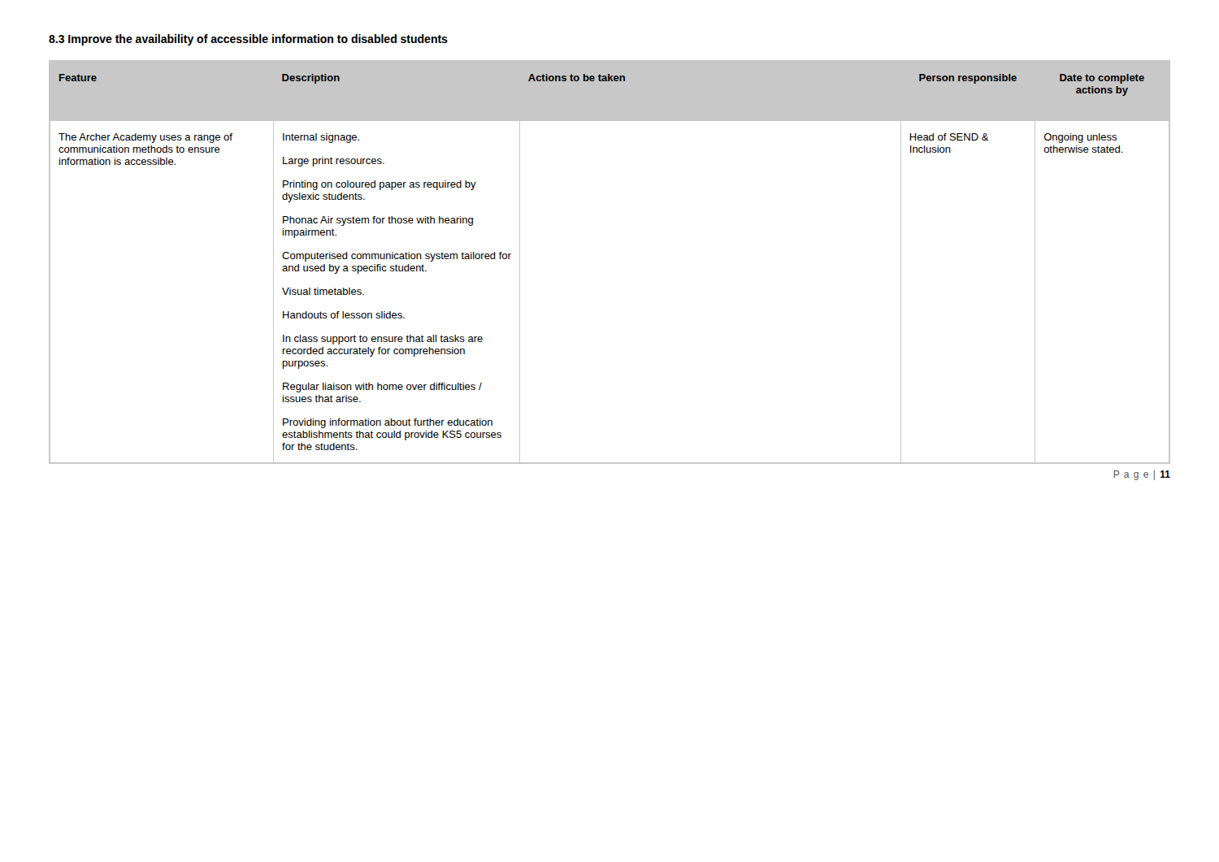8.3 Improve the availability of accessible information to disabled students
| Feature | Description | Actions to be taken | Person responsible | Date to complete actions by |
| --- | --- | --- | --- | --- |
| The Archer Academy uses a range of communication methods to ensure information is accessible. | Internal signage. Large print resources. Printing on coloured paper as required by dyslexic students. Phonac Air system for those with hearing impairment. Computerised communication system tailored for and used by a specific student. Visual timetables. Handouts of lesson slides. In class support to ensure that all tasks are recorded accurately for comprehension purposes. Regular liaison with home over difficulties / issues that arise. Providing information about further education establishments that could provide KS5 courses for the students. | | Head of SEND & Inclusion | Ongoing unless otherwise stated. |
P a g e | 11